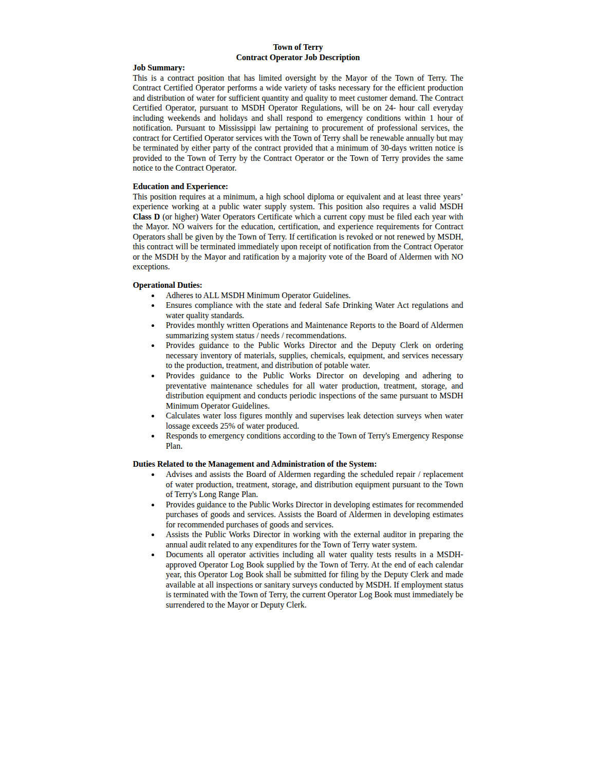Town of Terry Contract Operator Job Description
Job Summary:
This is a contract position that has limited oversight by the Mayor of the Town of Terry. The Contract Certified Operator performs a wide variety of tasks necessary for the efficient production and distribution of water for sufficient quantity and quality to meet customer demand. The Contract Certified Operator, pursuant to MSDH Operator Regulations, will be on 24- hour call everyday including weekends and holidays and shall respond to emergency conditions within 1 hour of notification. Pursuant to Mississippi law pertaining to procurement of professional services, the contract for Certified Operator services with the Town of Terry shall be renewable annually but may be terminated by either party of the contract provided that a minimum of 30-days written notice is provided to the Town of Terry by the Contract Operator or the Town of Terry provides the same notice to the Contract Operator.
Education and Experience:
This position requires at a minimum, a high school diploma or equivalent and at least three years’ experience working at a public water supply system. This position also requires a valid MSDH Class D (or higher) Water Operators Certificate which a current copy must be filed each year with the Mayor. NO waivers for the education, certification, and experience requirements for Contract Operators shall be given by the Town of Terry. If certification is revoked or not renewed by MSDH, this contract will be terminated immediately upon receipt of notification from the Contract Operator or the MSDH by the Mayor and ratification by a majority vote of the Board of Aldermen with NO exceptions.
Operational Duties:
Adheres to ALL MSDH Minimum Operator Guidelines.
Ensures compliance with the state and federal Safe Drinking Water Act regulations and water quality standards.
Provides monthly written Operations and Maintenance Reports to the Board of Aldermen summarizing system status / needs / recommendations.
Provides guidance to the Public Works Director and the Deputy Clerk on ordering necessary inventory of materials, supplies, chemicals, equipment, and services necessary to the production, treatment, and distribution of potable water.
Provides guidance to the Public Works Director on developing and adhering to preventative maintenance schedules for all water production, treatment, storage, and distribution equipment and conducts periodic inspections of the same pursuant to MSDH Minimum Operator Guidelines.
Calculates water loss figures monthly and supervises leak detection surveys when water lossage exceeds 25% of water produced.
Responds to emergency conditions according to the Town of Terry's Emergency Response Plan.
Duties Related to the Management and Administration of the System:
Advises and assists the Board of Aldermen regarding the scheduled repair / replacement of water production, treatment, storage, and distribution equipment pursuant to the Town of Terry's Long Range Plan.
Provides guidance to the Public Works Director in developing estimates for recommended purchases of goods and services. Assists the Board of Aldermen in developing estimates for recommended purchases of goods and services.
Assists the Public Works Director in working with the external auditor in preparing the annual audit related to any expenditures for the Town of Terry water system.
Documents all operator activities including all water quality tests results in a MSDH-approved Operator Log Book supplied by the Town of Terry. At the end of each calendar year, this Operator Log Book shall be submitted for filing by the Deputy Clerk and made available at all inspections or sanitary surveys conducted by MSDH. If employment status is terminated with the Town of Terry, the current Operator Log Book must immediately be surrendered to the Mayor or Deputy Clerk.